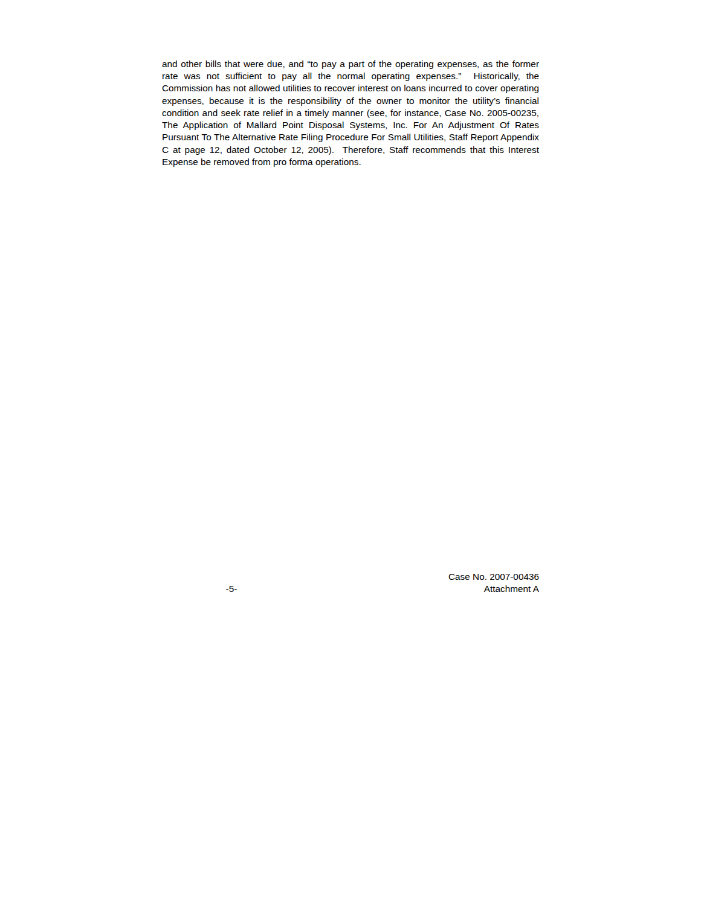and other bills that were due, and “to pay a part of the operating expenses, as the former rate was not sufficient to pay all the normal operating expenses.” Historically, the Commission has not allowed utilities to recover interest on loans incurred to cover operating expenses, because it is the responsibility of the owner to monitor the utility’s financial condition and seek rate relief in a timely manner (see, for instance, Case No. 2005-00235, The Application of Mallard Point Disposal Systems, Inc. For An Adjustment Of Rates Pursuant To The Alternative Rate Filing Procedure For Small Utilities, Staff Report Appendix C at page 12, dated October 12, 2005). Therefore, Staff recommends that this Interest Expense be removed from pro forma operations.
-5-
Case No. 2007-00436
Attachment A